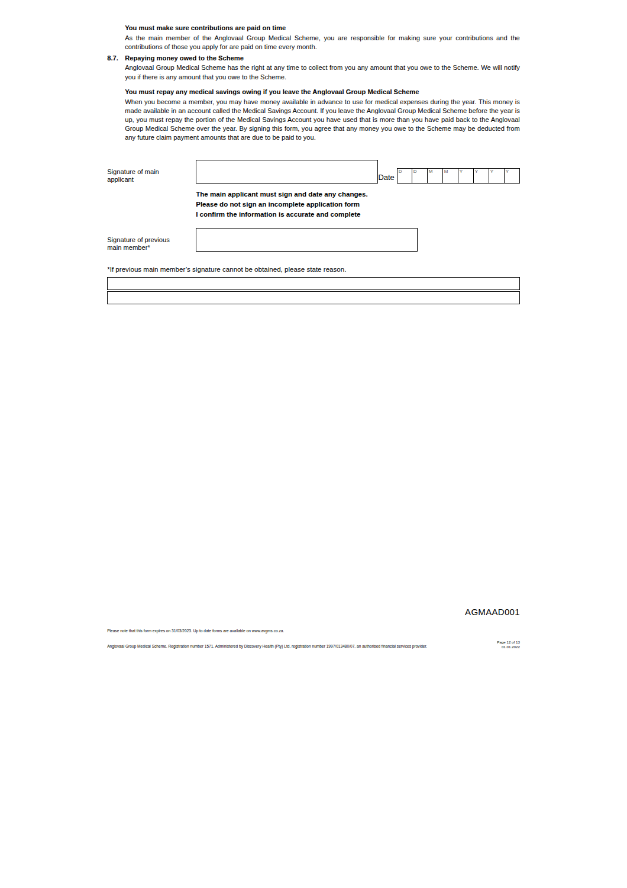You must make sure contributions are paid on time
As the main member of the Anglovaal Group Medical Scheme, you are responsible for making sure your contributions and the contributions of those you apply for are paid on time every month.
8.7.
Repaying money owed to the Scheme
Anglovaal Group Medical Scheme has the right at any time to collect from you any amount that you owe to the Scheme. We will notify you if there is any amount that you owe to the Scheme.
You must repay any medical savings owing if you leave the Anglovaal Group Medical Scheme
When you become a member, you may have money available in advance to use for medical expenses during the year. This money is made available in an account called the Medical Savings Account. If you leave the Anglovaal Group Medical Scheme before the year is up, you must repay the portion of the Medical Savings Account you have used that is more than you have paid back to the Anglovaal Group Medical Scheme over the year. By signing this form, you agree that any money you owe to the Scheme may be deducted from any future claim payment amounts that are due to be paid to you.
Signature of main
applicant
Date
D
D
M
M
Y
Y
Y
Y
The main applicant must sign and date any changes.
Please do not sign an incomplete application form
I confirm the information is accurate and complete
Signature of previous
main member*
*If previous main member’s signature cannot be obtained, please state reason.
AGMAAD001
Please note that this form expires on 31/03/2023. Up to date forms are available on www.avgms.co.za.
Anglovaal Group Medical Scheme. Registration number 1571. Administered by Discovery Health (Pty) Ltd, registration number 1997/013480/07, an authorised financial services provider.
Page 12 of 13
01.01.2022